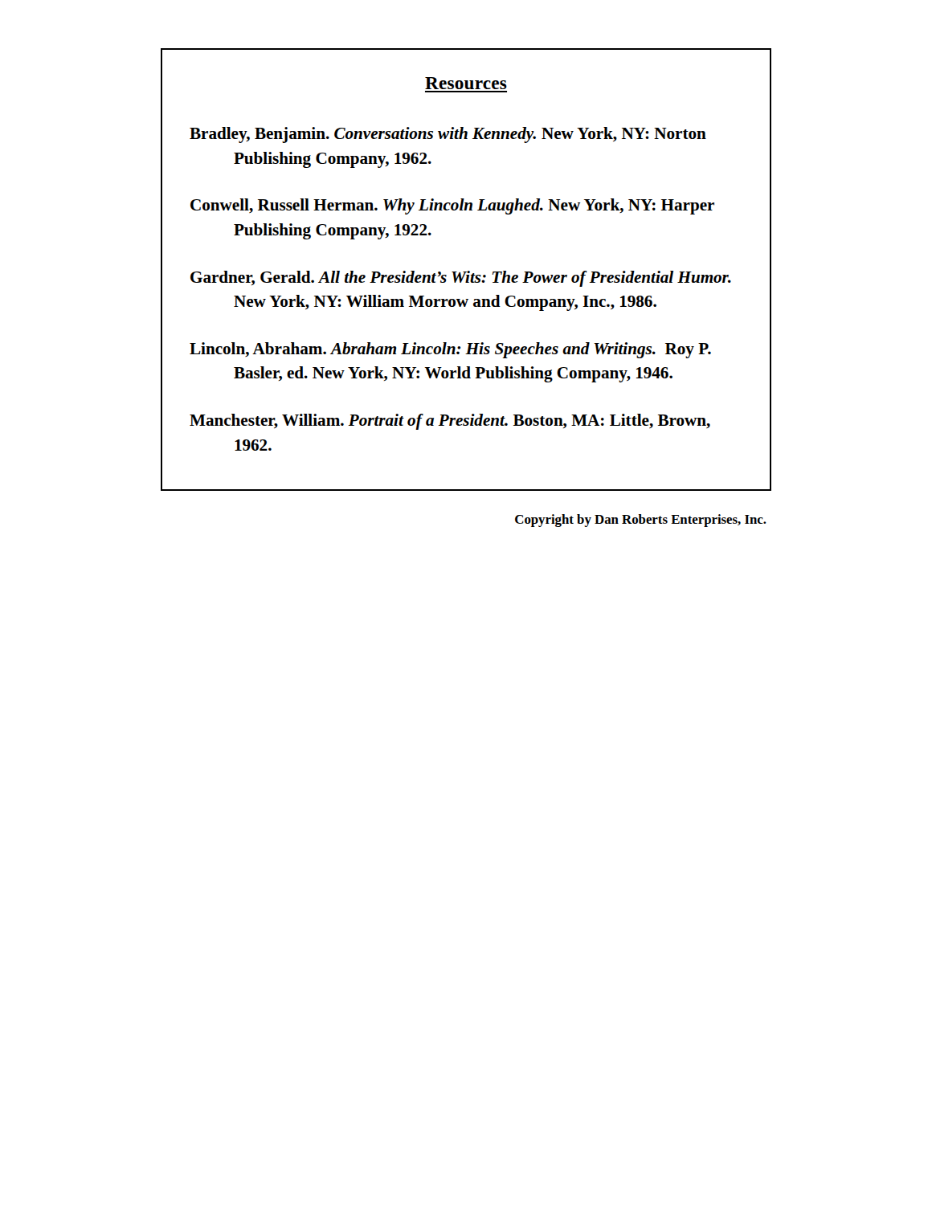Resources
Bradley, Benjamin. Conversations with Kennedy. New York, NY: Norton Publishing Company, 1962.
Conwell, Russell Herman. Why Lincoln Laughed. New York, NY: Harper Publishing Company, 1922.
Gardner, Gerald. All the President’s Wits: The Power of Presidential Humor. New York, NY: William Morrow and Company, Inc., 1986.
Lincoln, Abraham. Abraham Lincoln: His Speeches and Writings. Roy P. Basler, ed. New York, NY: World Publishing Company, 1946.
Manchester, William. Portrait of a President. Boston, MA: Little, Brown, 1962.
Copyright by Dan Roberts Enterprises, Inc.